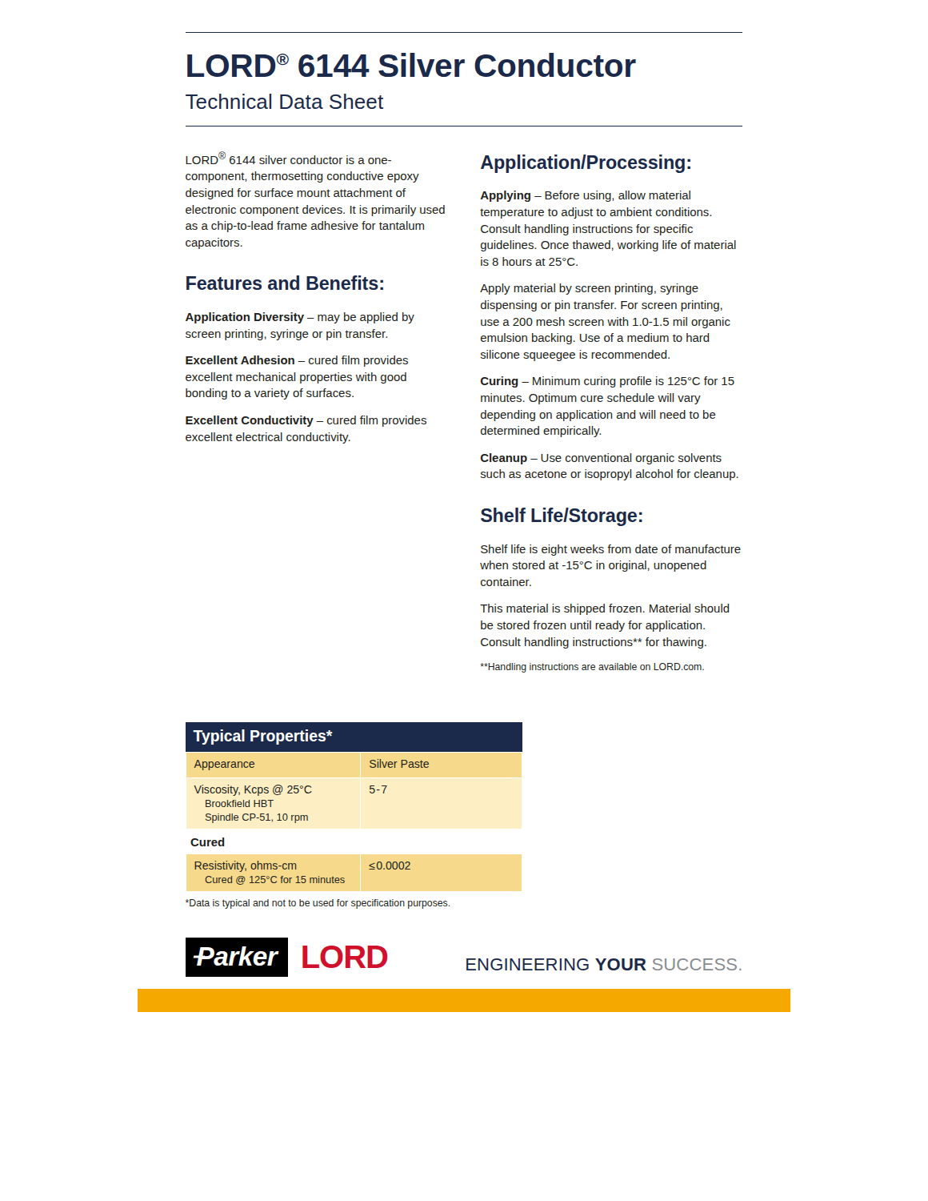LORD® 6144 Silver Conductor
Technical Data Sheet
LORD® 6144 silver conductor is a one-component, thermosetting conductive epoxy designed for surface mount attachment of electronic component devices. It is primarily used as a chip-to-lead frame adhesive for tantalum capacitors.
Features and Benefits:
Application Diversity – may be applied by screen printing, syringe or pin transfer.
Excellent Adhesion – cured film provides excellent mechanical properties with good bonding to a variety of surfaces.
Excellent Conductivity – cured film provides excellent electrical conductivity.
Application/Processing:
Applying – Before using, allow material temperature to adjust to ambient conditions. Consult handling instructions for specific guidelines. Once thawed, working life of material is 8 hours at 25°C.
Apply material by screen printing, syringe dispensing or pin transfer. For screen printing, use a 200 mesh screen with 1.0-1.5 mil organic emulsion backing. Use of a medium to hard silicone squeegee is recommended.
Curing – Minimum curing profile is 125°C for 15 minutes. Optimum cure schedule will vary depending on application and will need to be determined empirically.
Cleanup – Use conventional organic solvents such as acetone or isopropyl alcohol for cleanup.
Shelf Life/Storage:
Shelf life is eight weeks from date of manufacture when stored at -15°C in original, unopened container.
This material is shipped frozen. Material should be stored frozen until ready for application. Consult handling instructions** for thawing.
**Handling instructions are available on LORD.com.
Typical Properties*
| Appearance | Silver Paste |
| Viscosity, Kcps @ 25°C Brookfield HBT Spindle CP-51, 10 rpm | 5 - 7 |
| Cured |
| Resistivity, ohms-cm Cured @ 125°C for 15 minutes | ≤ 0.0002 |
*Data is typical and not to be used for specification purposes.
Parker
LORD
ENGINEERING YOUR SUCCESS.